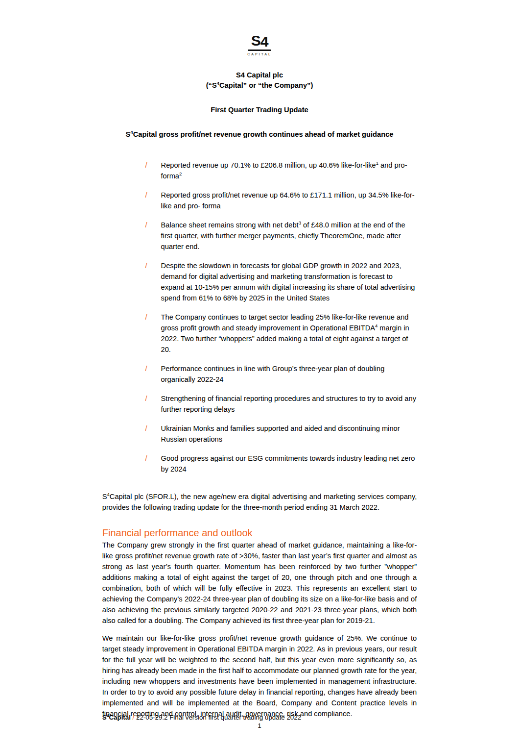S4
Capital
S4 Capital plc
(“S4Capital” or “the Company”)
First Quarter Trading Update
S4Capital gross profit/net revenue growth continues ahead of market guidance
Reported revenue up 70.1% to £206.8 million, up 40.6% like-for-like1 and pro-forma2
Reported gross profit/net revenue up 64.6% to £171.1 million, up 34.5% like-for-like and pro- forma
Balance sheet remains strong with net debt3 of £48.0 million at the end of the first quarter, with further merger payments, chiefly TheoremOne, made after quarter end.
Despite the slowdown in forecasts for global GDP growth in 2022 and 2023, demand for digital advertising and marketing transformation is forecast to expand at 10-15% per annum with digital increasing its share of total advertising spend from 61% to 68% by 2025 in the United States
The Company continues to target sector leading 25% like-for-like revenue and gross profit growth and steady improvement in Operational EBITDA4 margin in 2022. Two further “whoppers” added making a total of eight against a target of 20.
Performance continues in line with Group’s three-year plan of doubling organically 2022-24
Strengthening of financial reporting procedures and structures to try to avoid any further reporting delays
Ukrainian Monks and families supported and aided and discontinuing minor Russian operations
Good progress against our ESG commitments towards industry leading net zero by 2024
S4Capital plc (SFOR.L), the new age/new era digital advertising and marketing services company, provides the following trading update for the three-month period ending 31 March 2022.
Financial performance and outlook
The Company grew strongly in the first quarter ahead of market guidance, maintaining a like-for-like gross profit/net revenue growth rate of >30%, faster than last year’s first quarter and almost as strong as last year’s fourth quarter. Momentum has been reinforced by two further ”whopper” additions making a total of eight against the target of 20, one through pitch and one through a combination, both of which will be fully effective in 2023. This represents an excellent start to achieving the Company’s 2022-24 three-year plan of doubling its size on a like-for-like basis and of also achieving the previous similarly targeted 2020-22 and 2021-23 three-year plans, which both also called for a doubling. The Company achieved its first three-year plan for 2019-21.
We maintain our like-for-like gross profit/net revenue growth guidance of 25%. We continue to target steady improvement in Operational EBITDA margin in 2022. As in previous years, our result for the full year will be weighted to the second half, but this year even more significantly so, as hiring has already been made in the first half to accommodate our planned growth rate for the year, including new whoppers and investments have been implemented in management infrastructure. In order to try to avoid any possible future delay in financial reporting, changes have already been implemented and will be implemented at the Board, Company and Content practice levels in financial reporting and control, internal audit, governance, risk and compliance.
S4Capital / 22-05-29.2 Final version first quarter trading update 2022
1